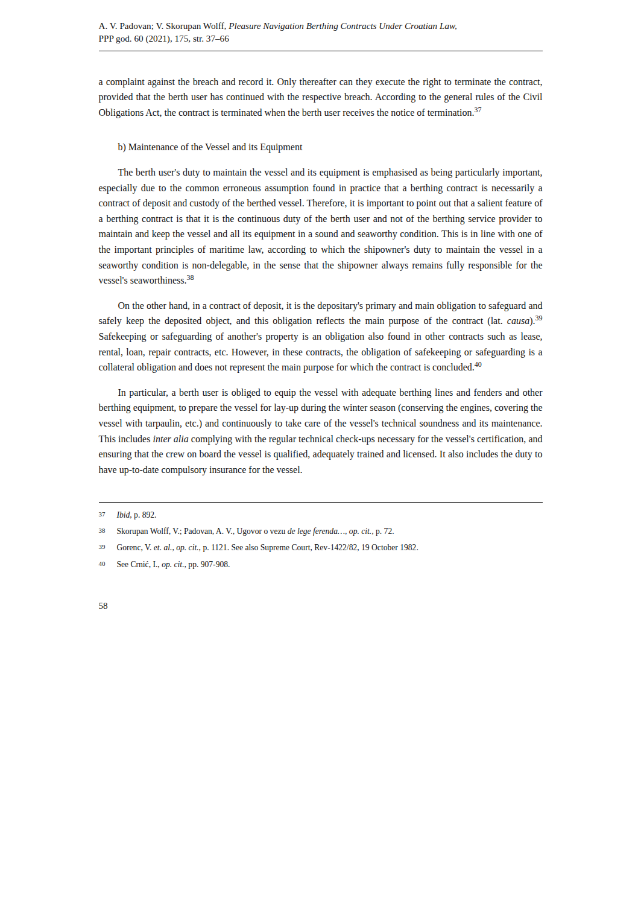A. V. Padovan; V. Skorupan Wolff, Pleasure Navigation Berthing Contracts Under Croatian Law,
PPP god. 60 (2021), 175, str. 37–66
a complaint against the breach and record it. Only thereafter can they execute the right to terminate the contract, provided that the berth user has continued with the respective breach. According to the general rules of the Civil Obligations Act, the contract is terminated when the berth user receives the notice of termination.37
b) Maintenance of the Vessel and its Equipment
The berth user's duty to maintain the vessel and its equipment is emphasised as being particularly important, especially due to the common erroneous assumption found in practice that a berthing contract is necessarily a contract of deposit and custody of the berthed vessel. Therefore, it is important to point out that a salient feature of a berthing contract is that it is the continuous duty of the berth user and not of the berthing service provider to maintain and keep the vessel and all its equipment in a sound and seaworthy condition. This is in line with one of the important principles of maritime law, according to which the shipowner's duty to maintain the vessel in a seaworthy condition is non-delegable, in the sense that the shipowner always remains fully responsible for the vessel's seaworthiness.38
On the other hand, in a contract of deposit, it is the depositary's primary and main obligation to safeguard and safely keep the deposited object, and this obligation reflects the main purpose of the contract (lat. causa).39 Safekeeping or safeguarding of another's property is an obligation also found in other contracts such as lease, rental, loan, repair contracts, etc. However, in these contracts, the obligation of safekeeping or safeguarding is a collateral obligation and does not represent the main purpose for which the contract is concluded.40
In particular, a berth user is obliged to equip the vessel with adequate berthing lines and fenders and other berthing equipment, to prepare the vessel for lay-up during the winter season (conserving the engines, covering the vessel with tarpaulin, etc.) and continuously to take care of the vessel's technical soundness and its maintenance. This includes inter alia complying with the regular technical check-ups necessary for the vessel's certification, and ensuring that the crew on board the vessel is qualified, adequately trained and licensed. It also includes the duty to have up-to-date compulsory insurance for the vessel.
37 Ibid, p. 892.
38 Skorupan Wolff, V.; Padovan, A. V., Ugovor o vezu de lege ferenda…, op. cit., p. 72.
39 Gorenc, V. et. al., op. cit., p. 1121. See also Supreme Court, Rev-1422/82, 19 October 1982.
40 See Crnić, I., op. cit., pp. 907-908.
58